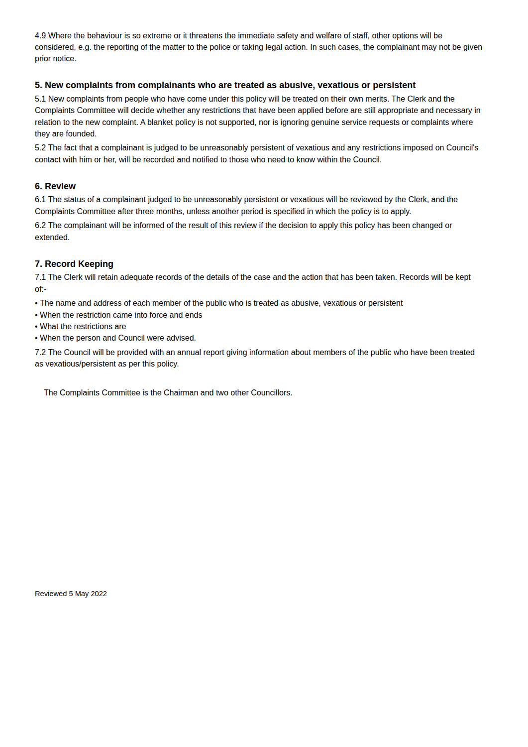4.9 Where the behaviour is so extreme or it threatens the immediate safety and welfare of staff, other options will be considered, e.g. the reporting of the matter to the police or taking legal action. In such cases, the complainant may not be given prior notice.
5. New complaints from complainants who are treated as abusive, vexatious or persistent
5.1 New complaints from people who have come under this policy will be treated on their own merits. The Clerk and the Complaints Committee will decide whether any restrictions that have been applied before are still appropriate and necessary in relation to the new complaint. A blanket policy is not supported, nor is ignoring genuine service requests or complaints where they are founded.
5.2 The fact that a complainant is judged to be unreasonably persistent of vexatious and any restrictions imposed on Council's contact with him or her, will be recorded and notified to those who need to know within the Council.
6. Review
6.1 The status of a complainant judged to be unreasonably persistent or vexatious will be reviewed by the Clerk, and the Complaints Committee after three months, unless another period is specified in which the policy is to apply.
6.2 The complainant will be informed of the result of this review if the decision to apply this policy has been changed or extended.
7. Record Keeping
7.1 The Clerk will retain adequate records of the details of the case and the action that has been taken. Records will be kept of:-
The name and address of each member of the public who is treated as abusive, vexatious or persistent
When the restriction came into force and ends
What the restrictions are
When the person and Council were advised.
7.2 The Council will be provided with an annual report giving information about members of the public who have been treated as vexatious/persistent as per this policy.
The Complaints Committee is the Chairman and two other Councillors.
Reviewed 5 May 2022